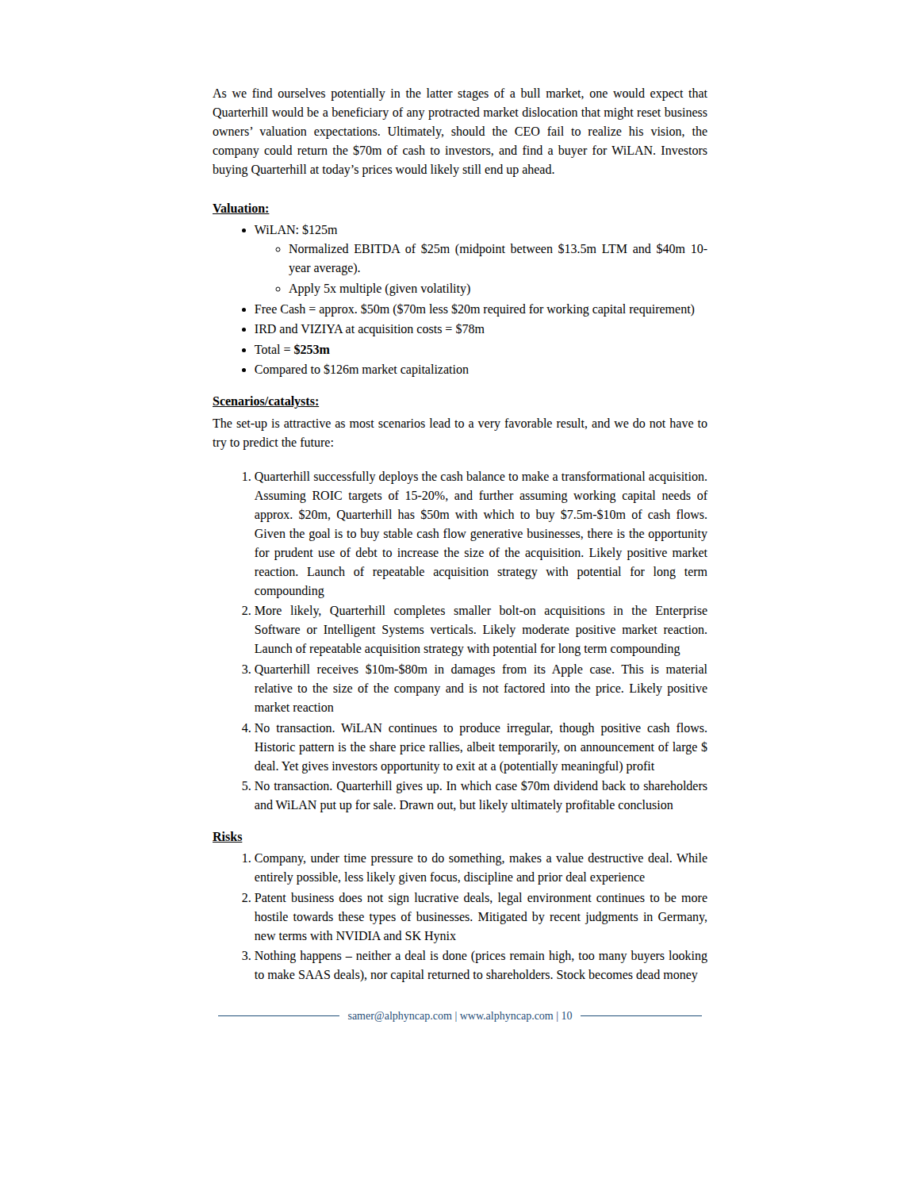As we find ourselves potentially in the latter stages of a bull market, one would expect that Quarterhill would be a beneficiary of any protracted market dislocation that might reset business owners’ valuation expectations. Ultimately, should the CEO fail to realize his vision, the company could return the $70m of cash to investors, and find a buyer for WiLAN. Investors buying Quarterhill at today’s prices would likely still end up ahead.
Valuation:
WiLAN: $125m
Normalized EBITDA of $25m (midpoint between $13.5m LTM and $40m 10-year average).
Apply 5x multiple (given volatility)
Free Cash = approx. $50m ($70m less $20m required for working capital requirement)
IRD and VIZIYA at acquisition costs = $78m
Total = $253m
Compared to $126m market capitalization
Scenarios/catalysts:
The set-up is attractive as most scenarios lead to a very favorable result, and we do not have to try to predict the future:
Quarterhill successfully deploys the cash balance to make a transformational acquisition. Assuming ROIC targets of 15-20%, and further assuming working capital needs of approx. $20m, Quarterhill has $50m with which to buy $7.5m-$10m of cash flows. Given the goal is to buy stable cash flow generative businesses, there is the opportunity for prudent use of debt to increase the size of the acquisition. Likely positive market reaction. Launch of repeatable acquisition strategy with potential for long term compounding
More likely, Quarterhill completes smaller bolt-on acquisitions in the Enterprise Software or Intelligent Systems verticals. Likely moderate positive market reaction. Launch of repeatable acquisition strategy with potential for long term compounding
Quarterhill receives $10m-$80m in damages from its Apple case. This is material relative to the size of the company and is not factored into the price. Likely positive market reaction
No transaction. WiLAN continues to produce irregular, though positive cash flows. Historic pattern is the share price rallies, albeit temporarily, on announcement of large $ deal. Yet gives investors opportunity to exit at a (potentially meaningful) profit
No transaction. Quarterhill gives up. In which case $70m dividend back to shareholders and WiLAN put up for sale. Drawn out, but likely ultimately profitable conclusion
Risks
Company, under time pressure to do something, makes a value destructive deal. While entirely possible, less likely given focus, discipline and prior deal experience
Patent business does not sign lucrative deals, legal environment continues to be more hostile towards these types of businesses. Mitigated by recent judgments in Germany, new terms with NVIDIA and SK Hynix
Nothing happens – neither a deal is done (prices remain high, too many buyers looking to make SAAS deals), nor capital returned to shareholders. Stock becomes dead money
samer@alphyncap.com | www.alphyncap.com | 10